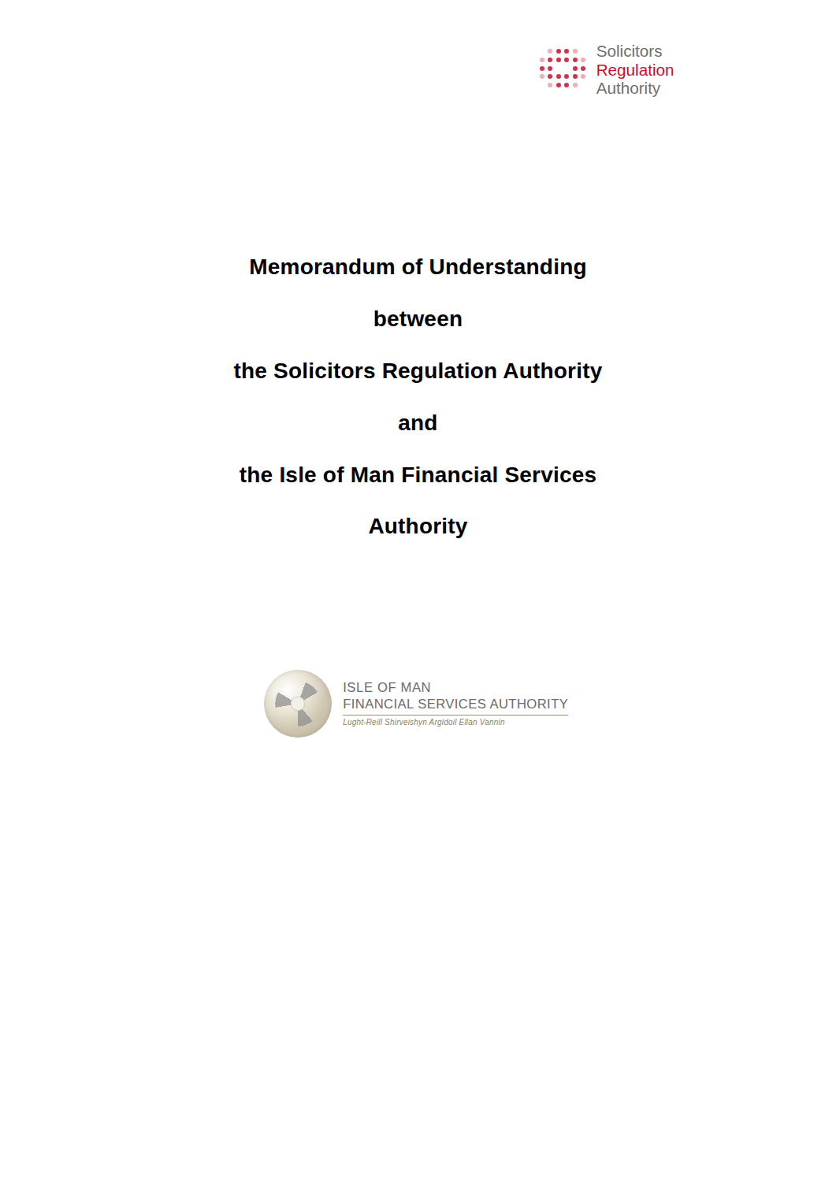Solicitors
Regulation
Authority
Memorandum of Understanding between the Solicitors Regulation Authority and the Isle of Man Financial Services Authority
ISLE OF MAN
FINANCIAL SERVICES AUTHORITY
Lught-Reill Shirveishyn Argidoil Ellan Vannin